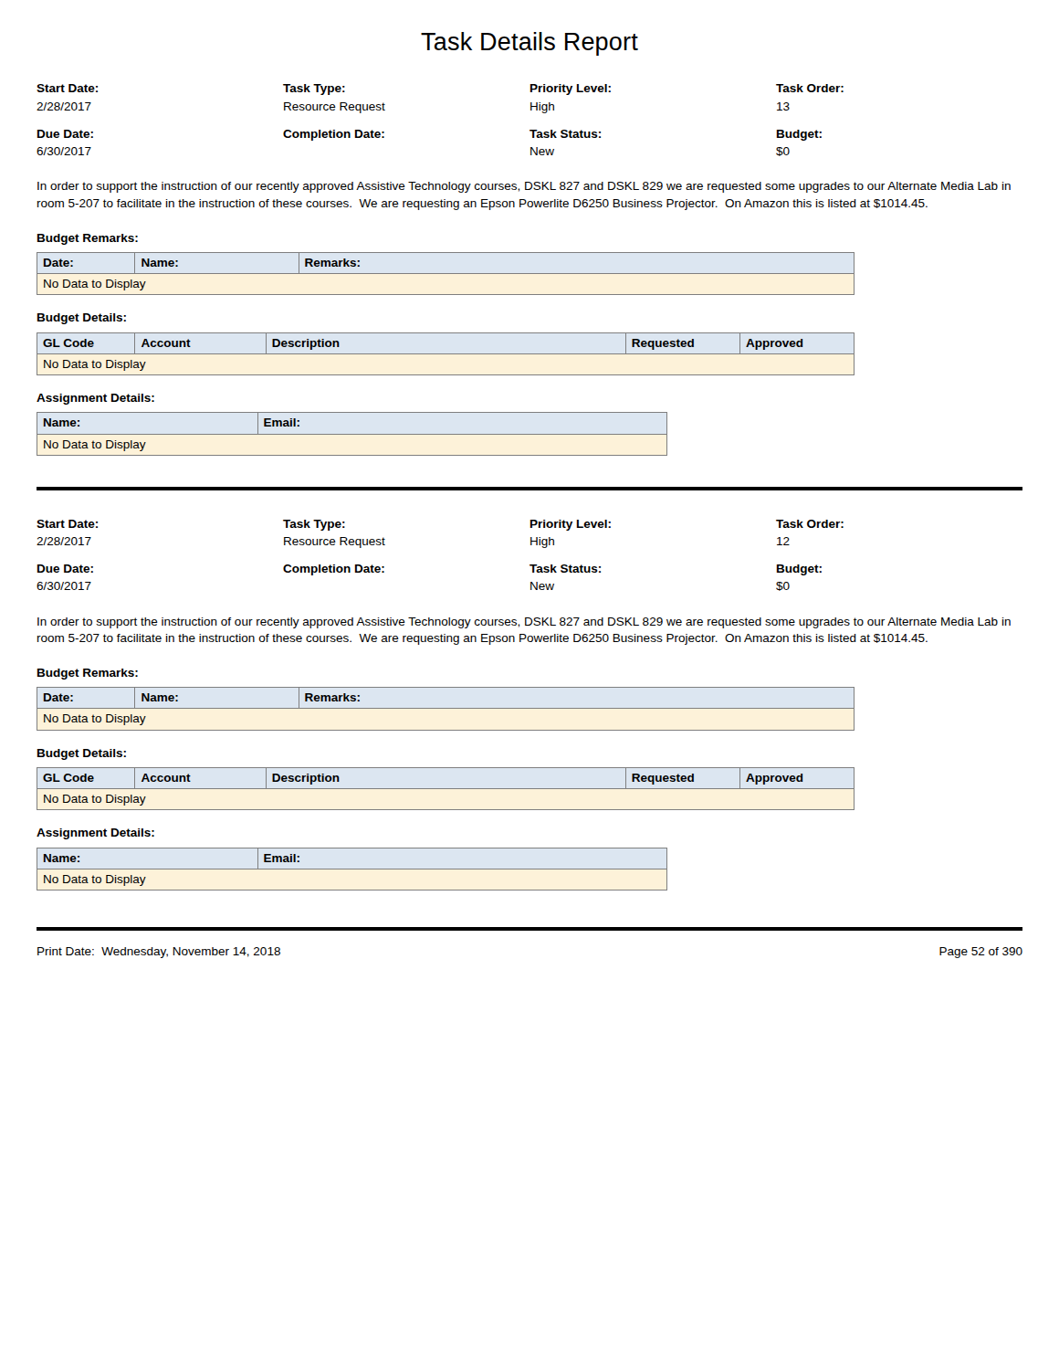Task Details Report
| Start Date: | Task Type: | Priority Level: | Task Order: |
| 2/28/2017 | Resource Request | High | 13 |
| Due Date: | Completion Date: | Task Status: | Budget: |
| 6/30/2017 | | New | $0 |
In order to support the instruction of our recently approved Assistive Technology courses, DSKL 827 and DSKL 829 we are requested some upgrades to our Alternate Media Lab in room 5-207 to facilitate in the instruction of these courses. We are requesting an Epson Powerlite D6250 Business Projector. On Amazon this is listed at $1014.45.
Budget Remarks:
| Date: | Name: | Remarks: |
| --- | --- | --- |
| No Data to Display |
Budget Details:
| GL Code | Account | Description | Requested | Approved |
| --- | --- | --- | --- | --- |
| No Data to Display |
Assignment Details:
| Name: | Email: |
| --- | --- |
| No Data to Display |
| Start Date: | Task Type: | Priority Level: | Task Order: |
| 2/28/2017 | Resource Request | High | 12 |
| Due Date: | Completion Date: | Task Status: | Budget: |
| 6/30/2017 | | New | $0 |
In order to support the instruction of our recently approved Assistive Technology courses, DSKL 827 and DSKL 829 we are requested some upgrades to our Alternate Media Lab in room 5-207 to facilitate in the instruction of these courses. We are requesting an Epson Powerlite D6250 Business Projector. On Amazon this is listed at $1014.45.
Budget Remarks:
| Date: | Name: | Remarks: |
| --- | --- | --- |
| No Data to Display |
Budget Details:
| GL Code | Account | Description | Requested | Approved |
| --- | --- | --- | --- | --- |
| No Data to Display |
Assignment Details:
| Name: | Email: |
| --- | --- |
| No Data to Display |
Print Date: Wednesday, November 14, 2018
Page 52 of 390